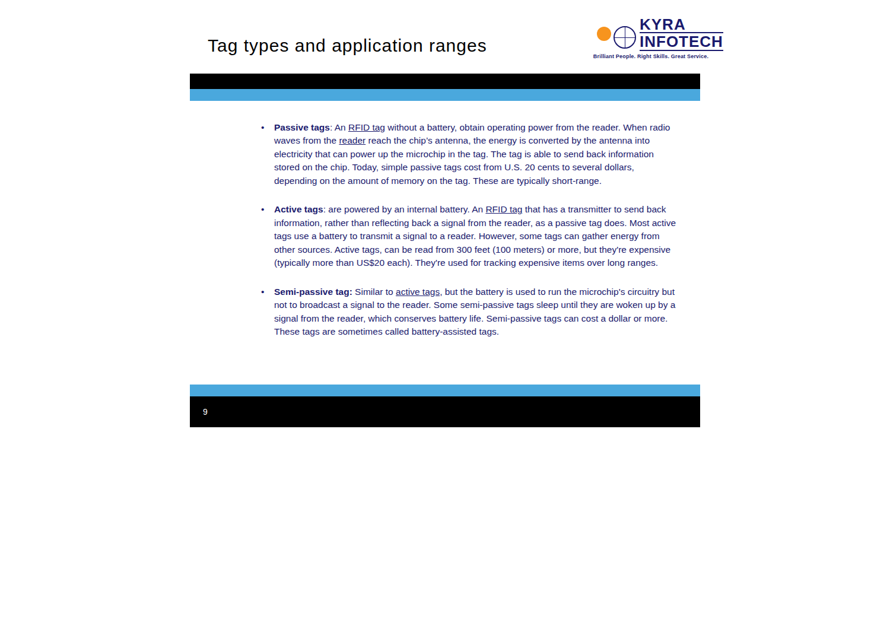KYRA
INFOTECH
Brilliant People. Right Skills. Great Service.
Tag types and application ranges
Passive tags: An RFID tag without a battery, obtain operating power from the reader. When radio waves from the reader reach the chip’s antenna, the energy is converted by the antenna into electricity that can power up the microchip in the tag. The tag is able to send back information stored on the chip. Today, simple passive tags cost from U.S. 20 cents to several dollars, depending on the amount of memory on the tag. These are typically short-range.
Active tags: are powered by an internal battery. An RFID tag that has a transmitter to send back information, rather than reflecting back a signal from the reader, as a passive tag does. Most active tags use a battery to transmit a signal to a reader. However, some tags can gather energy from other sources. Active tags, can be read from 300 feet (100 meters) or more, but they're expensive (typically more than US$20 each). They're used for tracking expensive items over long ranges.
Semi-passive tag: Similar to active tags, but the battery is used to run the microchip's circuitry but not to broadcast a signal to the reader. Some semi-passive tags sleep until they are woken up by a signal from the reader, which conserves battery life. Semi-passive tags can cost a dollar or more. These tags are sometimes called battery-assisted tags.
9